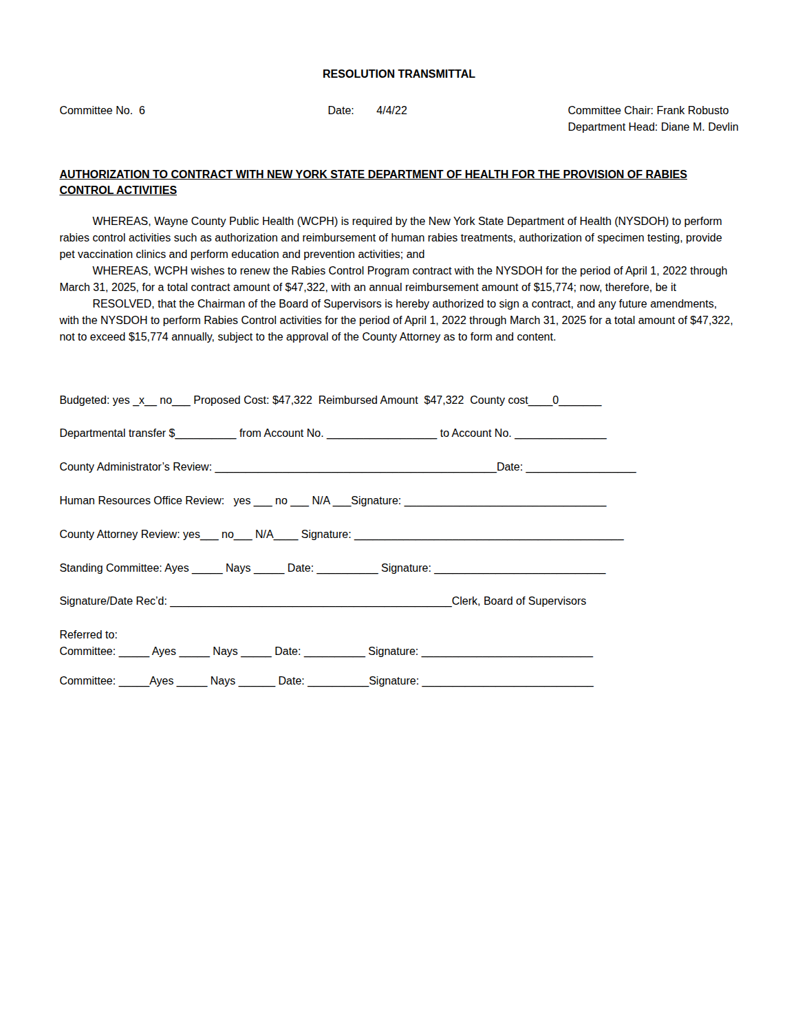RESOLUTION TRANSMITTAL
Committee No. 6
Date: 4/4/22
Committee Chair: Frank Robusto
Department Head: Diane M. Devlin
AUTHORIZATION TO CONTRACT WITH NEW YORK STATE DEPARTMENT OF HEALTH FOR THE PROVISION OF RABIES CONTROL ACTIVITIES
WHEREAS, Wayne County Public Health (WCPH) is required by the New York State Department of Health (NYSDOH) to perform rabies control activities such as authorization and reimbursement of human rabies treatments, authorization of specimen testing, provide pet vaccination clinics and perform education and prevention activities; and
WHEREAS, WCPH wishes to renew the Rabies Control Program contract with the NYSDOH for the period of April 1, 2022 through March 31, 2025, for a total contract amount of $47,322, with an annual reimbursement amount of $15,774; now, therefore, be it
RESOLVED, that the Chairman of the Board of Supervisors is hereby authorized to sign a contract, and any future amendments, with the NYSDOH to perform Rabies Control activities for the period of April 1, 2022 through March 31, 2025 for a total amount of $47,322, not to exceed $15,774 annually, subject to the approval of the County Attorney as to form and content.
Budgeted: yes _x__ no___ Proposed Cost: $47,322 Reimbursed Amount $47,322 County cost____0_______
Departmental transfer $__________ from Account No. __________________ to Account No. _______________
County Administrator’s Review: ______________________________________________Date: __________________
Human Resources Office Review: yes ___ no ___ N/A ___Signature: _________________________________
County Attorney Review: yes___ no___ N/A____ Signature: ____________________________________________
Standing Committee: Ayes _____ Nays _____ Date: __________ Signature: ____________________________
Signature/Date Rec’d: ______________________________________________Clerk, Board of Supervisors
Referred to:
Committee: _____ Ayes _____ Nays _____ Date: __________ Signature: ____________________________
Committee: _____Ayes _____ Nays ______ Date: __________Signature: ____________________________